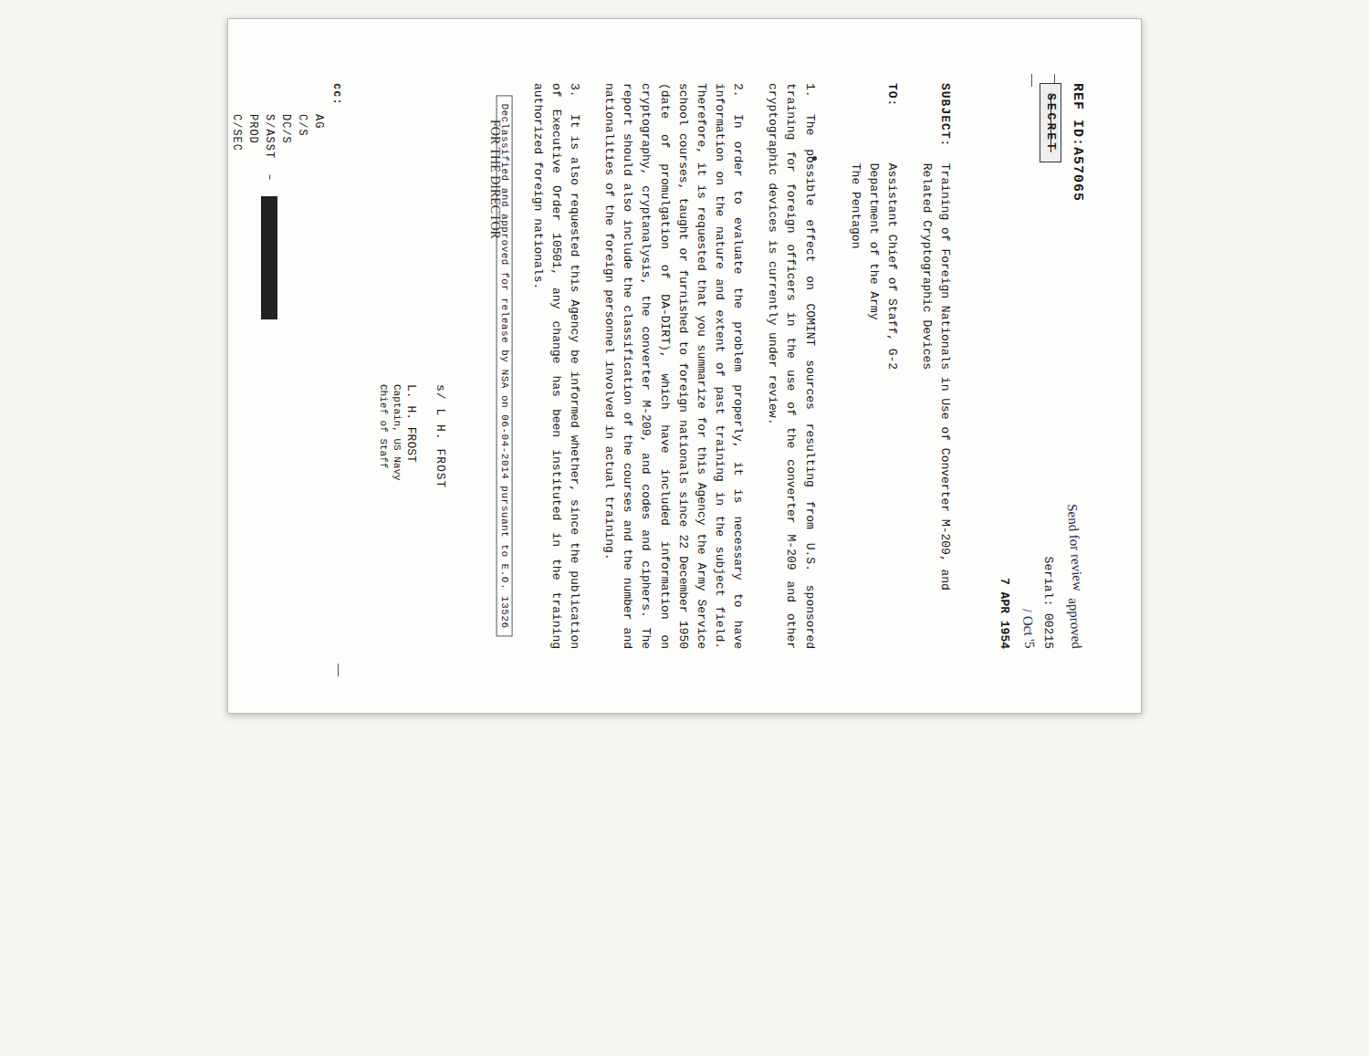Declassified and approved for release by NSA on 06-04-2014 pursuant to E.O. 13526
REF ID:A57065
SECRET
Send for review
approved
Serial: 00215
/ Oct '5
7 APR 1954
SUBJECT: Training of Foreign Nationals in Use of Converter M-209, and Related Cryptographic Devices
TO: Assistant Chief of Staff, G-2
Department of the Army
The Pentagon
The possible effect on COMINT sources resulting from U.S. sponsored training for foreign officers in the use of the converter M-209 and other cryptographic devices is currently under review.
In order to evaluate the problem properly, it is necessary to have information on the nature and extent of past training in the subject field. Therefore, it is requested that you summarize for this Agency the Army Service school courses, taught or furnished to foreign nationals since 22 December 1950 (date of promulgation of DA-DIRT), which have included information on cryptography, cryptanalysis, the converter M-209, and codes and ciphers. The report should also include the classification of the courses and the number and nationalities of the foreign personnel involved in actual training.
It is also requested this Agency be informed whether, since the publication of Executive Order 10501, any change has been instituted in the training authorized foreign nationals.
FOR THE DIRECTOR
s/ L H. FROST
L. H. FROST
Captain, US Navy
Chief of Staff
cc:
AG
C/S
DC/S
S/ASST –
PROD
C/SEC
P/P
(M/R attached)
Declassified per
E.O. 11652
SECRET